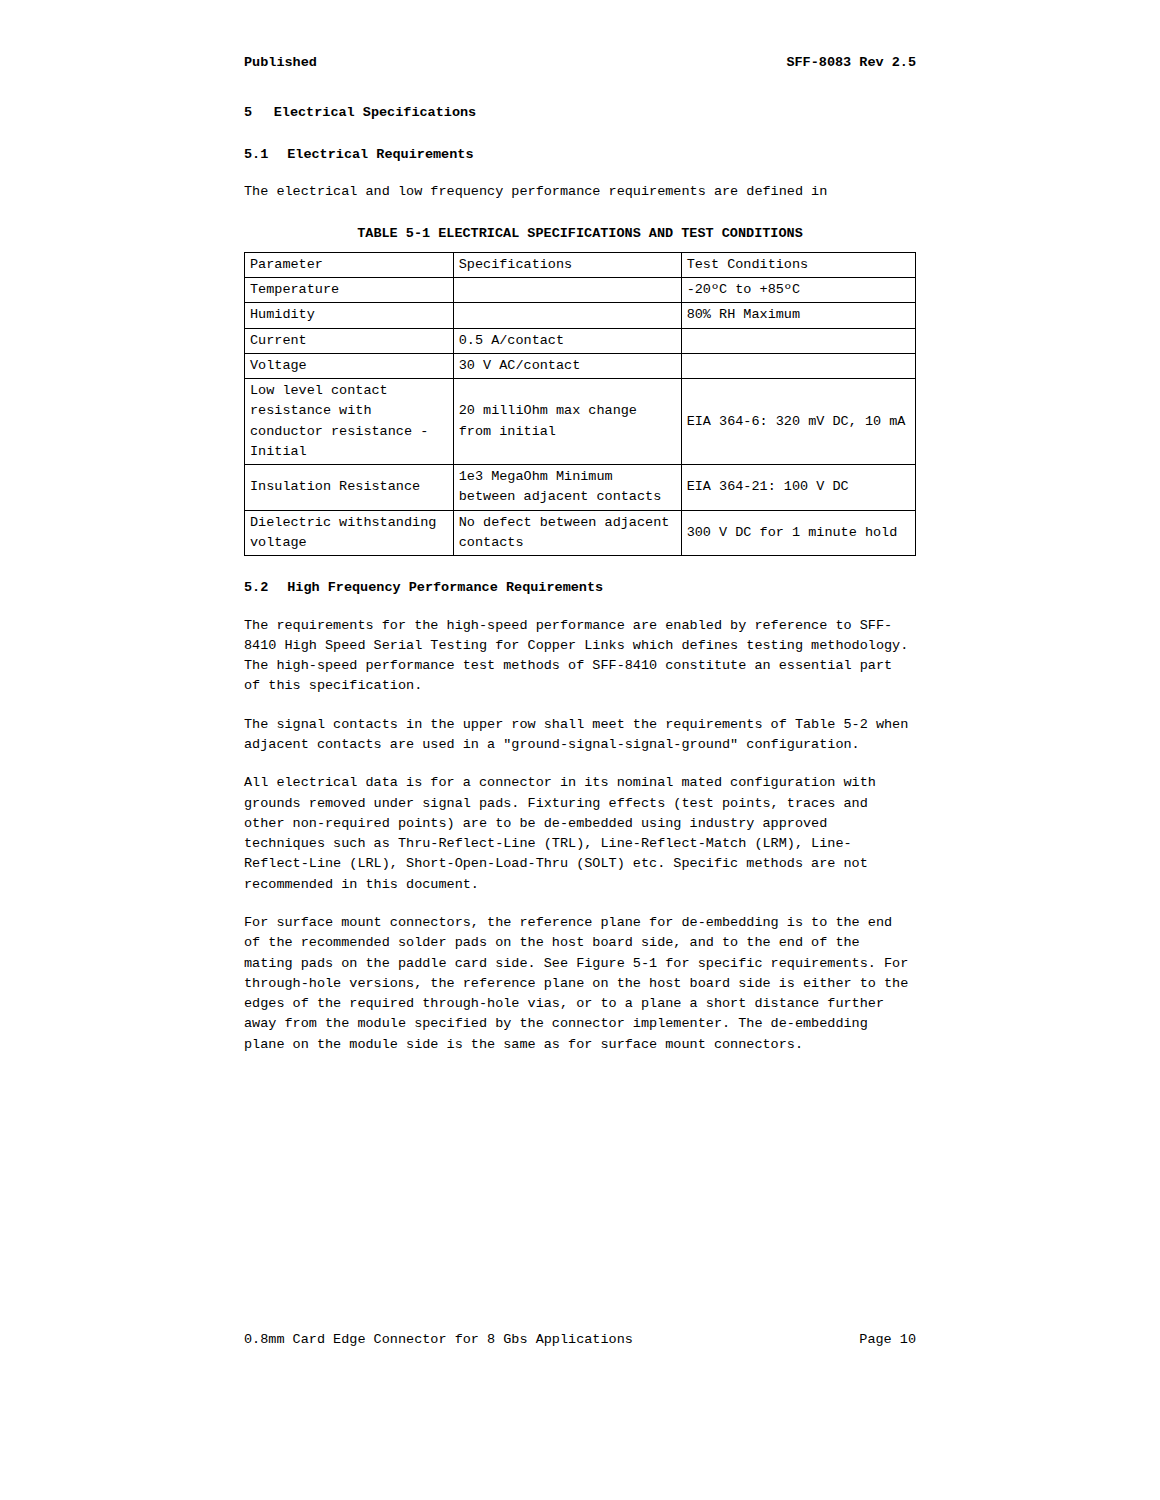Published SFF-8083 Rev 2.5
5 Electrical Specifications
5.1 Electrical Requirements
The electrical and low frequency performance requirements are defined in
TABLE 5-1 ELECTRICAL SPECIFICATIONS AND TEST CONDITIONS
| Parameter | Specifications | Test Conditions |
| Temperature | | -20ºC to +85ºC |
| Humidity | | 80% RH Maximum |
| Current | 0.5 A/contact | |
| Voltage | 30 V AC/contact | |
| Low level contact resistance with conductor resistance - Initial | 20 milliOhm max change from initial | EIA 364-6: 320 mV DC, 10 mA |
| Insulation Resistance | 1e3 MegaOhm Minimum between adjacent contacts | EIA 364-21: 100 V DC |
| Dielectric withstanding voltage | No defect between adjacent contacts | 300 V DC for 1 minute hold |
5.2 High Frequency Performance Requirements
The requirements for the high-speed performance are enabled by reference to SFF-8410 High Speed Serial Testing for Copper Links which defines testing methodology. The high-speed performance test methods of SFF-8410 constitute an essential part of this specification.
The signal contacts in the upper row shall meet the requirements of Table 5-2 when adjacent contacts are used in a "ground-signal-signal-ground" configuration.
All electrical data is for a connector in its nominal mated configuration with grounds removed under signal pads. Fixturing effects (test points, traces and other non-required points) are to be de-embedded using industry approved techniques such as Thru-Reflect-Line (TRL), Line-Reflect-Match (LRM), Line-Reflect-Line (LRL), Short-Open-Load-Thru (SOLT) etc. Specific methods are not recommended in this document.
For surface mount connectors, the reference plane for de-embedding is to the end of the recommended solder pads on the host board side, and to the end of the mating pads on the paddle card side. See Figure 5-1 for specific requirements. For through-hole versions, the reference plane on the host board side is either to the edges of the required through-hole vias, or to a plane a short distance further away from the module specified by the connector implementer. The de-embedding plane on the module side is the same as for surface mount connectors.
0.8mm Card Edge Connector for 8 Gbs Applications Page 10